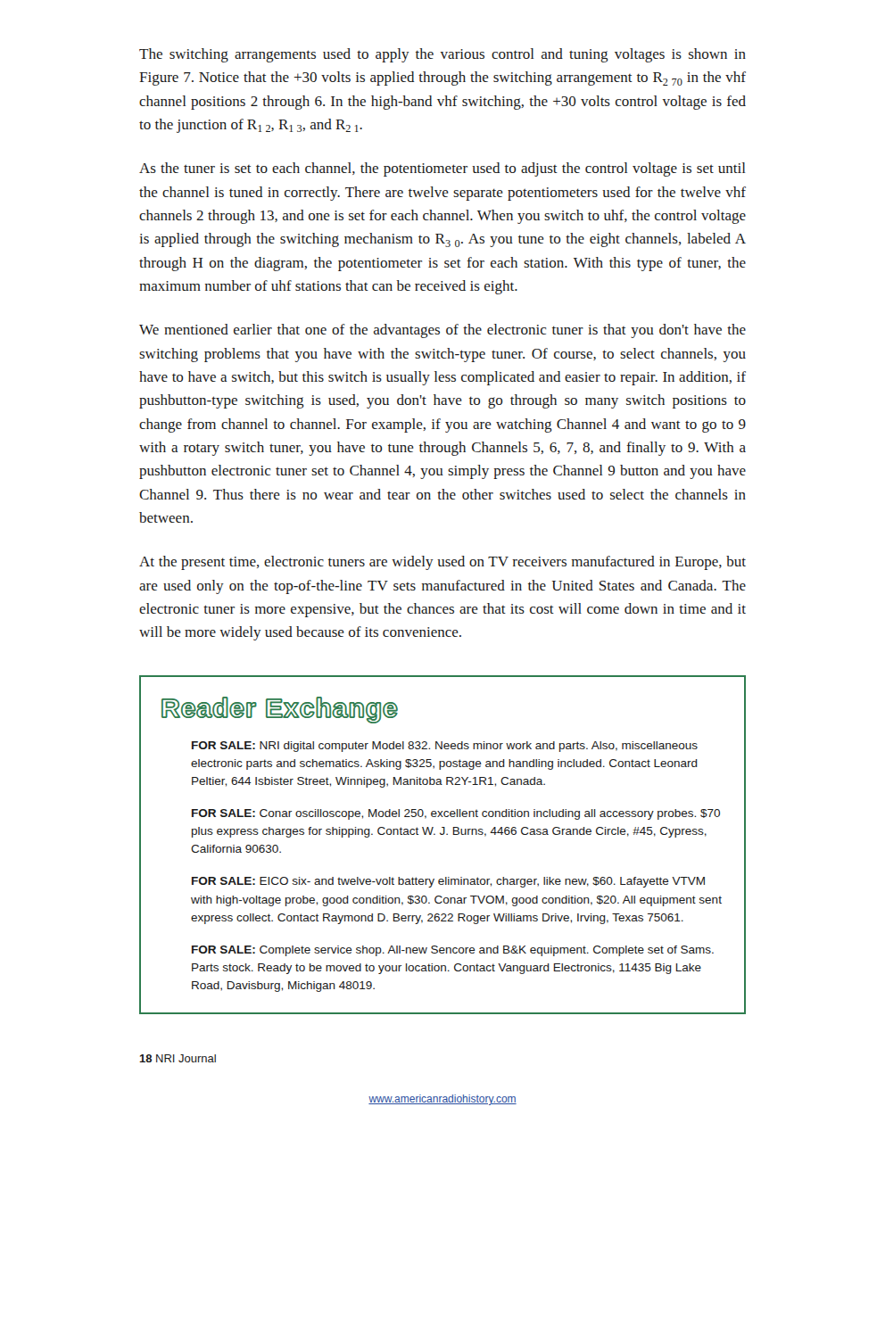The switching arrangements used to apply the various control and tuning voltages is shown in Figure 7. Notice that the +30 volts is applied through the switching arrangement to R2 70 in the vhf channel positions 2 through 6. In the high-band vhf switching, the +30 volts control voltage is fed to the junction of R1 2, R1 3, and R2 1.
As the tuner is set to each channel, the potentiometer used to adjust the control voltage is set until the channel is tuned in correctly. There are twelve separate potentiometers used for the twelve vhf channels 2 through 13, and one is set for each channel. When you switch to uhf, the control voltage is applied through the switching mechanism to R3 0. As you tune to the eight channels, labeled A through H on the diagram, the potentiometer is set for each station. With this type of tuner, the maximum number of uhf stations that can be received is eight.
We mentioned earlier that one of the advantages of the electronic tuner is that you don't have the switching problems that you have with the switch-type tuner. Of course, to select channels, you have to have a switch, but this switch is usually less complicated and easier to repair. In addition, if pushbutton-type switching is used, you don't have to go through so many switch positions to change from channel to channel. For example, if you are watching Channel 4 and want to go to 9 with a rotary switch tuner, you have to tune through Channels 5, 6, 7, 8, and finally to 9. With a pushbutton electronic tuner set to Channel 4, you simply press the Channel 9 button and you have Channel 9. Thus there is no wear and tear on the other switches used to select the channels in between.
At the present time, electronic tuners are widely used on TV receivers manufactured in Europe, but are used only on the top-of-the-line TV sets manufactured in the United States and Canada. The electronic tuner is more expensive, but the chances are that its cost will come down in time and it will be more widely used because of its convenience.
Reader Exchange
FOR SALE: NRI digital computer Model 832. Needs minor work and parts. Also, miscellaneous electronic parts and schematics. Asking $325, postage and handling included. Contact Leonard Peltier, 644 Isbister Street, Winnipeg, Manitoba R2Y-1R1, Canada.
FOR SALE: Conar oscilloscope, Model 250, excellent condition including all accessory probes. $70 plus express charges for shipping. Contact W. J. Burns, 4466 Casa Grande Circle, #45, Cypress, California 90630.
FOR SALE: EICO six- and twelve-volt battery eliminator, charger, like new, $60. Lafayette VTVM with high-voltage probe, good condition, $30. Conar TVOM, good condition, $20. All equipment sent express collect. Contact Raymond D. Berry, 2622 Roger Williams Drive, Irving, Texas 75061.
FOR SALE: Complete service shop. All-new Sencore and B&K equipment. Complete set of Sams. Parts stock. Ready to be moved to your location. Contact Vanguard Electronics, 11435 Big Lake Road, Davisburg, Michigan 48019.
18 NRI Journal
www.americanradiohistory.com